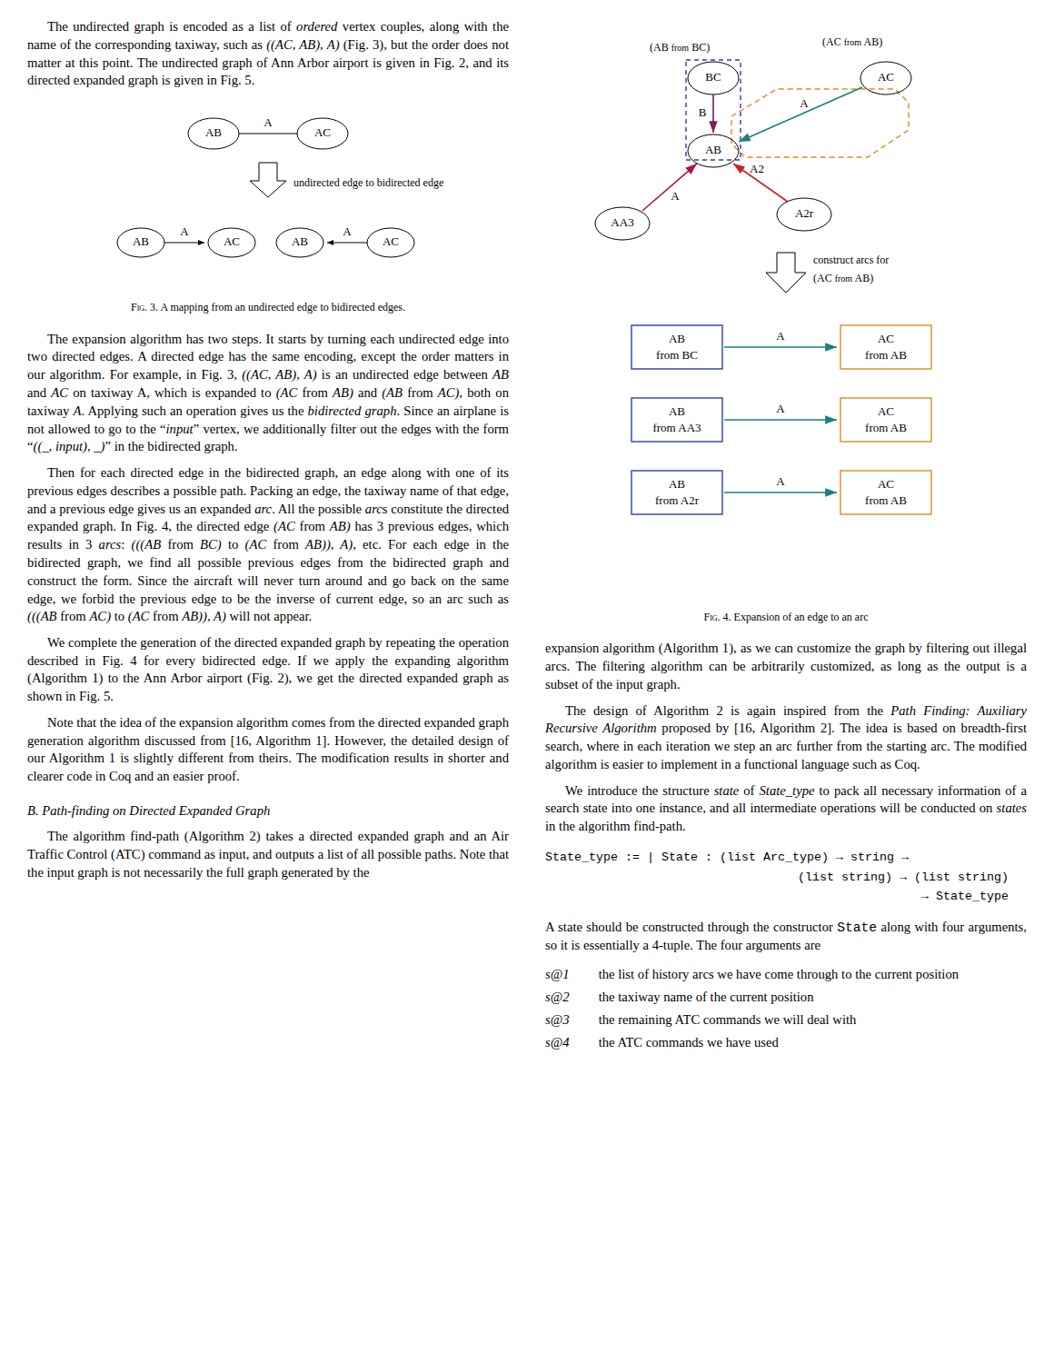The undirected graph is encoded as a list of ordered vertex couples, along with the name of the corresponding taxiway, such as ((AC, AB), A) (Fig. 3), but the order does not matter at this point. The undirected graph of Ann Arbor airport is given in Fig. 2, and its directed expanded graph is given in Fig. 5.
AB AC A undirected edge to bidirected edge AB AC A AB AC A
Fig. 3. A mapping from an undirected edge to bidirected edges.
The expansion algorithm has two steps. It starts by turning each undirected edge into two directed edges. A directed edge has the same encoding, except the order matters in our algorithm. For example, in Fig. 3, ((AC, AB), A) is an undirected edge between AB and AC on taxiway A, which is expanded to (AC from AB) and (AB from AC), both on taxiway A. Applying such an operation gives us the bidirected graph. Since an airplane is not allowed to go to the “input” vertex, we additionally filter out the edges with the form “((_, input), _)” in the bidirected graph.
Then for each directed edge in the bidirected graph, an edge along with one of its previous edges describes a possible path. Packing an edge, the taxiway name of that edge, and a previous edge gives us an expanded arc. All the possible arcs constitute the directed expanded graph. In Fig. 4, the directed edge (AC from AB) has 3 previous edges, which results in 3 arcs: (((AB from BC) to (AC from AB)), A), etc. For each edge in the bidirected graph, we find all possible previous edges from the bidirected graph and construct the form. Since the aircraft will never turn around and go back on the same edge, we forbid the previous edge to be the inverse of current edge, so an arc such as (((AB from AC) to (AC from AB)), A) will not appear.
We complete the generation of the directed expanded graph by repeating the operation described in Fig. 4 for every bidirected edge. If we apply the expanding algorithm (Algorithm 1) to the Ann Arbor airport (Fig. 2), we get the directed expanded graph as shown in Fig. 5.
Note that the idea of the expansion algorithm comes from the directed expanded graph generation algorithm discussed from [16, Algorithm 1]. However, the detailed design of our Algorithm 1 is slightly different from theirs. The modification results in shorter and clearer code in Coq and an easier proof.
B. Path-finding on Directed Expanded Graph
The algorithm find-path (Algorithm 2) takes a directed expanded graph and an Air Traffic Control (ATC) command as input, and outputs a list of all possible paths. Note that the input graph is not necessarily the full graph generated by the
(AB from BC) (AC from AB) BC AC AB AA3 A2r B A A A2 construct arcs for (AC from AB) AB from BC AC from AB A AB from AA3 AC from AB A AB from A2r AC from AB A
Fig. 4. Expansion of an edge to an arc
expansion algorithm (Algorithm 1), as we can customize the graph by filtering out illegal arcs. The filtering algorithm can be arbitrarily customized, as long as the output is a subset of the input graph.
The design of Algorithm 2 is again inspired from the Path Finding: Auxiliary Recursive Algorithm proposed by [16, Algorithm 2]. The idea is based on breadth-first search, where in each iteration we step an arc further from the starting arc. The modified algorithm is easier to implement in a functional language such as Coq.
We introduce the structure state of State_type to pack all necessary information of a search state into one instance, and all intermediate operations will be conducted on states in the algorithm find-path.
State_type := | State : (list Arc_type) → string → (list string) → (list string) → State_type
A state should be constructed through the constructor State along with four arguments, so it is essentially a 4-tuple. The four arguments are
s@1
the list of history arcs we have come through to the current position
s@2
the taxiway name of the current position
s@3
the remaining ATC commands we will deal with
s@4
the ATC commands we have used